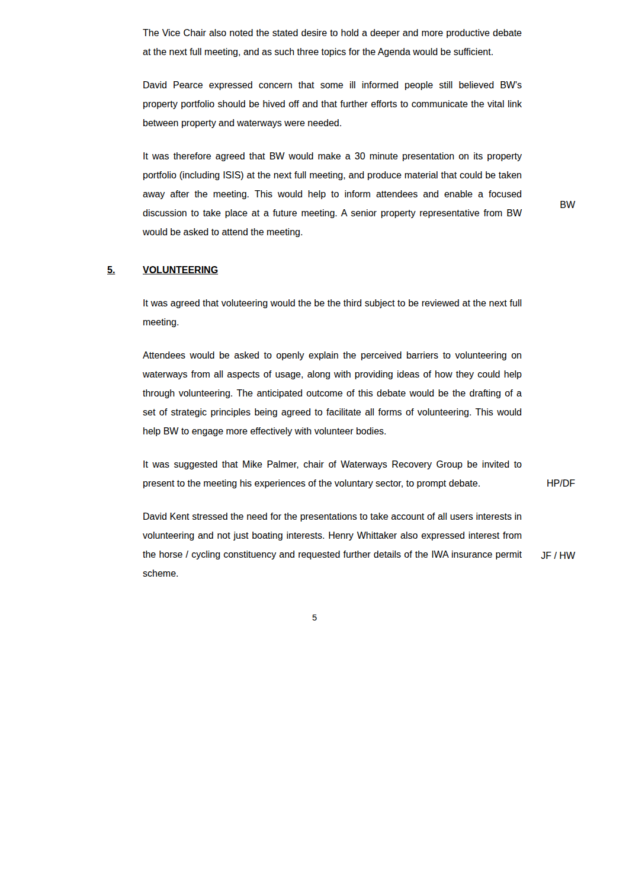The Vice Chair also noted the stated desire to hold a deeper and more productive debate at the next full meeting, and as such three topics for the Agenda would be sufficient.
David Pearce expressed concern that some ill informed people still believed BW's property portfolio should be hived off and that further efforts to communicate the vital link between property and waterways were needed.
It was therefore agreed that BW would make a 30 minute presentation on its property portfolio (including ISIS) at the next full meeting, and produce material that could be taken away after the meeting. This would help to inform attendees and enable a focused discussion to take place at a future meeting. A senior property representative from BW would be asked to attend the meeting.BW
5.
VOLUNTEERING
It was agreed that voluteering would the be the third subject to be reviewed at the next full meeting.
Attendees would be asked to openly explain the perceived barriers to volunteering on waterways from all aspects of usage, along with providing ideas of how they could help through volunteering. The anticipated outcome of this debate would be the drafting of a set of strategic principles being agreed to facilitate all forms of volunteering. This would help BW to engage more effectively with volunteer bodies.
It was suggested that Mike Palmer, chair of Waterways Recovery Group be invited to present to the meeting his experiences of the voluntary sector, to prompt debate.HP/DF
David Kent stressed the need for the presentations to take account of all users interests in volunteering and not just boating interests. Henry Whittaker also expressed interest from the horse / cycling constituency and requested further details of the IWA insurance permit scheme.JF / HW
5